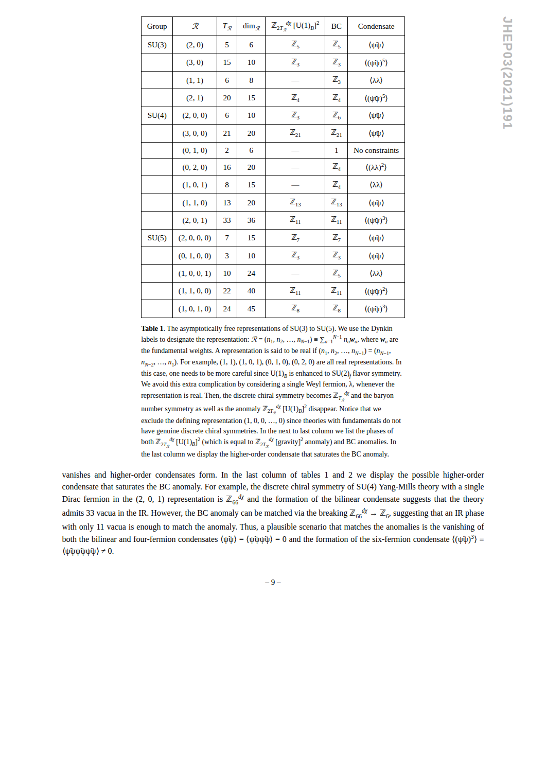JHEP03(2021)191
Table 1 . The asymptotically free representations of SU(3) to SU(5). We use the Dynkin labels to designate the representation: ℛ = ( n 1 , n 2 , …, n N −1 ) ≡ ∑ a =1 N −1 n a w a , where w a are the fundamental weights. A representation is said to be real if ( n 1 , n 2 , …, n N −1 ) = ( n N −1 , n N −2 , …, n 1 ). For example, (1, 1), (1, 0, 1), (0, 1, 0), (0, 2, 0) are all real representations. In this case, one needs to be more careful since U(1) B is enhanced to SU(2) f flavor symmetry. We avoid this extra complication by considering a single Weyl fermion, λ, whenever the representation is real. Then, the discrete chiral symmetry becomes ℤ T ℛ dχ and the baryon number symmetry as well as the anomaly ℤ 2 T ℛ dχ [U(1) B ] 2 disappear. Notice that we exclude the defining representation (1, 0, 0, …, 0) since theories with fundamentals do not have genuine discrete chiral symmetries. In the next to last column we list the phases of both ℤ 2 T ℛ dχ [U(1) B ] 2 (which is equal to ℤ 2 T ℛ dχ [gravity] 2 anomaly) and BC anomalies. In the last column we display the higher-order condensate that saturates the BC anomaly.
| Group | ℛ | T ℛ | dim ℛ | ℤ 2 T ℛ dχ [U(1) B ] 2 | BC | Condensate |
| --- | --- | --- | --- | --- | --- | --- |
| SU(3) | (2, 0) | 5 | 6 | ℤ 5 | ℤ 5 | ⟨ψ̃ψ⟩ |
| | (3, 0) | 15 | 10 | ℤ 3 | ℤ 3 | ⟨(ψ̃ψ) 5 ⟩ |
| | (1, 1) | 6 | 8 | — | ℤ 3 | ⟨λλ⟩ |
| | (2, 1) | 20 | 15 | ℤ 4 | ℤ 4 | ⟨(ψ̃ψ) 5 ⟩ |
| SU(4) | (2, 0, 0) | 6 | 10 | ℤ 3 | ℤ 6 | ⟨ψ̃ψ⟩ |
| | (3, 0, 0) | 21 | 20 | ℤ 21 | ℤ 21 | ⟨ψ̃ψ⟩ |
| | (0, 1, 0) | 2 | 6 | — | 1 | No constraints |
| | (0, 2, 0) | 16 | 20 | — | ℤ 4 | ⟨(λλ) 2 ⟩ |
| | (1, 0, 1) | 8 | 15 | — | ℤ 4 | ⟨λλ⟩ |
| | (1, 1, 0) | 13 | 20 | ℤ 13 | ℤ 13 | ⟨ψ̃ψ⟩ |
| | (2, 0, 1) | 33 | 36 | ℤ 11 | ℤ 11 | ⟨(ψ̃ψ) 3 ⟩ |
| SU(5) | (2, 0, 0, 0) | 7 | 15 | ℤ 7 | ℤ 7 | ⟨ψ̃ψ⟩ |
| | (0, 1, 0, 0) | 3 | 10 | ℤ 3 | ℤ 3 | ⟨ψ̃ψ⟩ |
| | (1, 0, 0, 1) | 10 | 24 | — | ℤ 5 | ⟨λλ⟩ |
| | (1, 1, 0, 0) | 22 | 40 | ℤ 11 | ℤ 11 | ⟨(ψ̃ψ) 2 ⟩ |
| | (1, 0, 1, 0) | 24 | 45 | ℤ 8 | ℤ 8 | ⟨(ψ̃ψ) 3 ⟩ |
vanishes and higher-order condensates form. In the last column of tables 1 and 2 we display the possible higher-order condensate that saturates the BC anomaly. For example, the discrete chiral symmetry of SU(4) Yang-Mills theory with a single Dirac fermion in the (2, 0, 1) representation is ℤ66dχ and the formation of the bilinear condensate suggests that the theory admits 33 vacua in the IR. However, the BC anomaly can be matched via the breaking ℤ66dχ → ℤ6, suggesting that an IR phase with only 11 vacua is enough to match the anomaly. Thus, a plausible scenario that matches the anomalies is the vanishing of both the bilinear and four-fermion condensates ⟨ψ̃ψ⟩ = ⟨ψ̃ψψ̃ψ⟩ = 0 and the formation of the six-fermion condensate ⟨(ψ̃ψ)3⟩ ≡ ⟨ψ̃ψψ̃ψψ̃ψ⟩ ≠ 0.
– 9 –